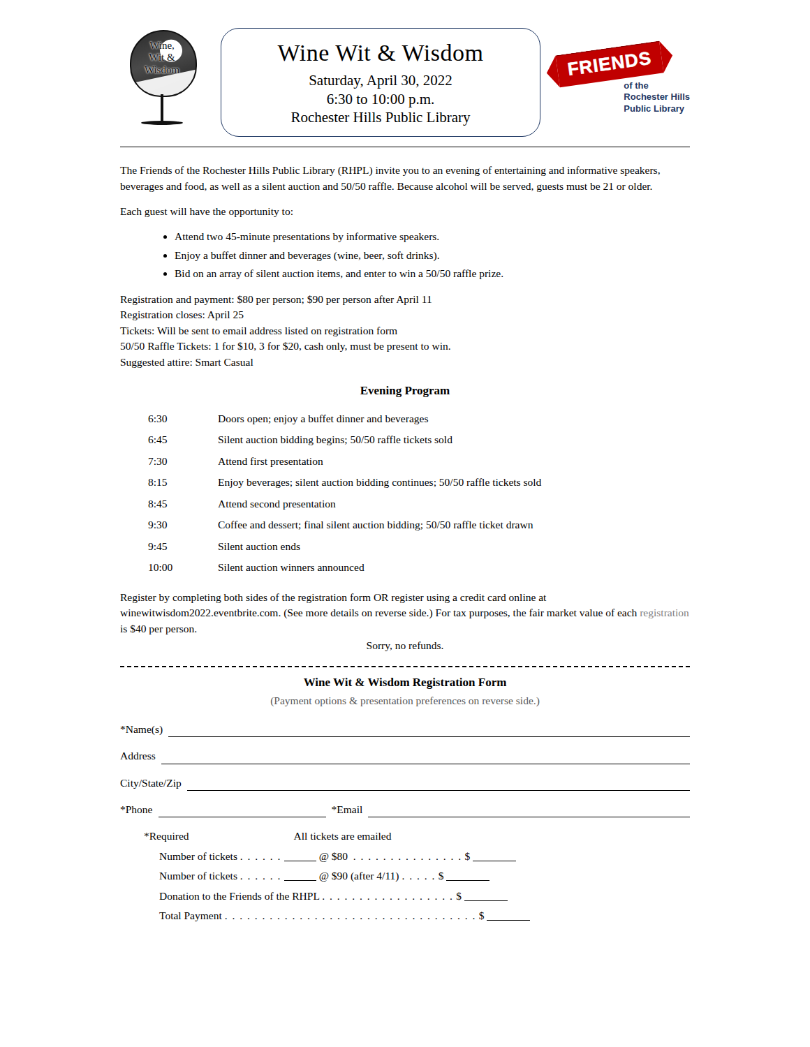Wine,
Wit &
Wisdom
Wine Wit & Wisdom
Saturday, April 30, 2022
6:30 to 10:00 p.m.
Rochester Hills Public Library
FRIENDS
of the
Rochester Hills
Public Library
The Friends of the Rochester Hills Public Library (RHPL) invite you to an evening of entertaining and informative speakers, beverages and food, as well as a silent auction and 50/50 raffle. Because alcohol will be served, guests must be 21 or older.
Each guest will have the opportunity to:
Attend two 45-minute presentations by informative speakers.
Enjoy a buffet dinner and beverages (wine, beer, soft drinks).
Bid on an array of silent auction items, and enter to win a 50/50 raffle prize.
Registration and payment: $80 per person; $90 per person after April 11
Registration closes: April 25
Tickets: Will be sent to email address listed on registration form
50/50 Raffle Tickets: 1 for $10, 3 for $20, cash only, must be present to win.
Suggested attire: Smart Casual
Evening Program
| 6:30 | Doors open; enjoy a buffet dinner and beverages |
| 6:45 | Silent auction bidding begins; 50/50 raffle tickets sold |
| 7:30 | Attend first presentation |
| 8:15 | Enjoy beverages; silent auction bidding continues; 50/50 raffle tickets sold |
| 8:45 | Attend second presentation |
| 9:30 | Coffee and dessert; final silent auction bidding; 50/50 raffle ticket drawn |
| 9:45 | Silent auction ends |
| 10:00 | Silent auction winners announced |
Register by completing both sides of the registration form OR register using a credit card online at winewitwisdom2022.eventbrite.com. (See more details on reverse side.) For tax purposes, the fair market value of each registration is $40 per person.
Sorry, no refunds.
Wine Wit & Wisdom Registration Form
(Payment options & presentation preferences on reverse side.)
*Name(s)
Address
City/State/Zip
*Phone *Email
*Required All tickets are emailed
Number of tickets . . . . . . @ $80 . . . . . . . . . . . . . . . $
Number of tickets . . . . . . @ $90 (after 4/11) . . . . . $
Donation to the Friends of the RHPL . . . . . . . . . . . . . . . . . . $
Total Payment . . . . . . . . . . . . . . . . . . . . . . . . . . . . . . . . . . $